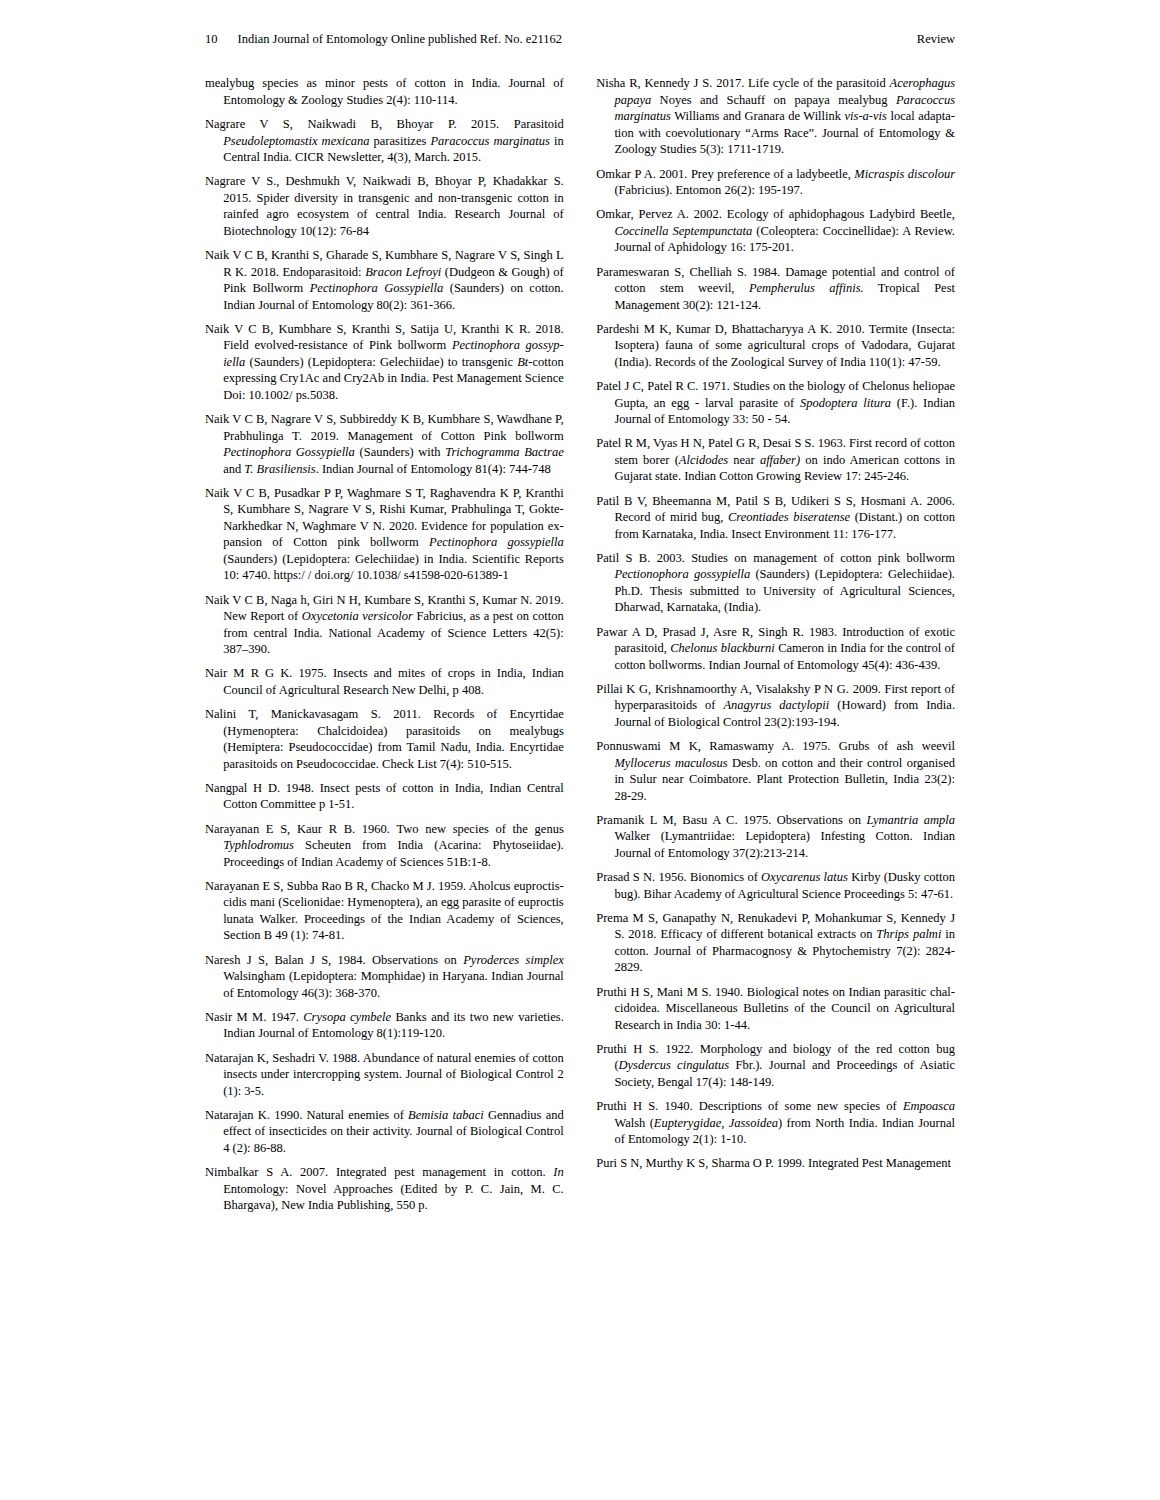10 Indian Journal of Entomology Online published Ref. No. e21162 Review
mealybug species as minor pests of cotton in India. Journal of Entomology & Zoology Studies 2(4): 110-114.
Nagrare V S, Naikwadi B, Bhoyar P. 2015. Parasitoid Pseudoleptomastix mexicana parasitizes Paracoccus marginatus in Central India. CICR Newsletter, 4(3), March. 2015.
Nagrare V S., Deshmukh V, Naikwadi B, Bhoyar P, Khadakkar S. 2015. Spider diversity in transgenic and non-transgenic cotton in rainfed agro ecosystem of central India. Research Journal of Biotechnology 10(12): 76-84
Naik V C B, Kranthi S, Gharade S, Kumbhare S, Nagrare V S, Singh L R K. 2018. Endoparasitoid: Bracon Lefroyi (Dudgeon & Gough) of Pink Bollworm Pectinophora Gossypiella (Saunders) on cotton. Indian Journal of Entomology 80(2): 361-366.
Naik V C B, Kumbhare S, Kranthi S, Satija U, Kranthi K R. 2018. Field evolved-resistance of Pink bollworm Pectinophora gossypiella (Saunders) (Lepidoptera: Gelechiidae) to transgenic Bt-cotton expressing Cry1Ac and Cry2Ab in India. Pest Management Science Doi: 10.1002/ ps.5038.
Naik V C B, Nagrare V S, Subbireddy K B, Kumbhare S, Wawdhane P, Prabhulinga T. 2019. Management of Cotton Pink bollworm Pectinophora Gossypiella (Saunders) with Trichogramma Bactrae and T. Brasiliensis. Indian Journal of Entomology 81(4): 744-748
Naik V C B, Pusadkar P P, Waghmare S T, Raghavendra K P, Kranthi S, Kumbhare S, Nagrare V S, Rishi Kumar, Prabhulinga T, Gokte-Narkhedkar N, Waghmare V N. 2020. Evidence for population expansion of Cotton pink bollworm Pectinophora gossypiella (Saunders) (Lepidoptera: Gelechiidae) in India. Scientific Reports 10: 4740. https:/ / doi.org/ 10.1038/ s41598-020-61389-1
Naik V C B, Naga h, Giri N H, Kumbare S, Kranthi S, Kumar N. 2019. New Report of Oxycetonia versicolor Fabricius, as a pest on cotton from central India. National Academy of Science Letters 42(5): 387–390.
Nair M R G K. 1975. Insects and mites of crops in India, Indian Council of Agricultural Research New Delhi, p 408.
Nalini T, Manickavasagam S. 2011. Records of Encyrtidae (Hymenoptera: Chalcidoidea) parasitoids on mealybugs (Hemiptera: Pseudococcidae) from Tamil Nadu, India. Encyrtidae parasitoids on Pseudococcidae. Check List 7(4): 510-515.
Nangpal H D. 1948. Insect pests of cotton in India, Indian Central Cotton Committee p 1-51.
Narayanan E S, Kaur R B. 1960. Two new species of the genus Typhlodromus Scheuten from India (Acarina: Phytoseiidae). Proceedings of Indian Academy of Sciences 51B:1-8.
Narayanan E S, Subba Rao B R, Chacko M J. 1959. Aholcus euproctiscidis mani (Scelionidae: Hymenoptera), an egg parasite of euproctis lunata Walker. Proceedings of the Indian Academy of Sciences, Section B 49 (1): 74-81.
Naresh J S, Balan J S, 1984. Observations on Pyroderces simplex Walsingham (Lepidoptera: Momphidae) in Haryana. Indian Journal of Entomology 46(3): 368-370.
Nasir M M. 1947. Crysopa cymbele Banks and its two new varieties. Indian Journal of Entomology 8(1):119-120.
Natarajan K, Seshadri V. 1988. Abundance of natural enemies of cotton insects under intercropping system. Journal of Biological Control 2 (1): 3-5.
Natarajan K. 1990. Natural enemies of Bemisia tabaci Gennadius and effect of insecticides on their activity. Journal of Biological Control 4 (2): 86-88.
Nimbalkar S A. 2007. Integrated pest management in cotton. In Entomology: Novel Approaches (Edited by P. C. Jain, M. C. Bhargava), New India Publishing, 550 p.
Nisha R, Kennedy J S. 2017. Life cycle of the parasitoid Acerophagus papaya Noyes and Schauff on papaya mealybug Paracoccus marginatus Williams and Granara de Willink vis-a-vis local adaptation with coevolutionary “Arms Race”. Journal of Entomology & Zoology Studies 5(3): 1711-1719.
Omkar P A. 2001. Prey preference of a ladybeetle, Micraspis discolour (Fabricius). Entomon 26(2): 195-197.
Omkar, Pervez A. 2002. Ecology of aphidophagous Ladybird Beetle, Coccinella Septempunctata (Coleoptera: Coccinellidae): A Review. Journal of Aphidology 16: 175-201.
Parameswaran S, Chelliah S. 1984. Damage potential and control of cotton stem weevil, Pempherulus affinis. Tropical Pest Management 30(2): 121-124.
Pardeshi M K, Kumar D, Bhattacharyya A K. 2010. Termite (Insecta: Isoptera) fauna of some agricultural crops of Vadodara, Gujarat (India). Records of the Zoological Survey of India 110(1): 47-59.
Patel J C, Patel R C. 1971. Studies on the biology of Chelonus heliopae Gupta, an egg - larval parasite of Spodoptera litura (F.). Indian Journal of Entomology 33: 50 - 54.
Patel R M, Vyas H N, Patel G R, Desai S S. 1963. First record of cotton stem borer (Alcidodes near affaber) on indo American cottons in Gujarat state. Indian Cotton Growing Review 17: 245-246.
Patil B V, Bheemanna M, Patil S B, Udikeri S S, Hosmani A. 2006. Record of mirid bug, Creontiades biseratense (Distant.) on cotton from Karnataka, India. Insect Environment 11: 176-177.
Patil S B. 2003. Studies on management of cotton pink bollworm Pectionophora gossypiella (Saunders) (Lepidoptera: Gelechiidae). Ph.D. Thesis submitted to University of Agricultural Sciences, Dharwad, Karnataka, (India).
Pawar A D, Prasad J, Asre R, Singh R. 1983. Introduction of exotic parasitoid, Chelonus blackburni Cameron in India for the control of cotton bollworms. Indian Journal of Entomology 45(4): 436-439.
Pillai K G, Krishnamoorthy A, Visalakshy P N G. 2009. First report of hyperparasitoids of Anagyrus dactylopii (Howard) from India. Journal of Biological Control 23(2):193-194.
Ponnuswami M K, Ramaswamy A. 1975. Grubs of ash weevil Myllocerus maculosus Desb. on cotton and their control organised in Sulur near Coimbatore. Plant Protection Bulletin, India 23(2): 28-29.
Pramanik L M, Basu A C. 1975. Observations on Lymantria ampla Walker (Lymantriidae: Lepidoptera) Infesting Cotton. Indian Journal of Entomology 37(2):213-214.
Prasad S N. 1956. Bionomics of Oxycarenus latus Kirby (Dusky cotton bug). Bihar Academy of Agricultural Science Proceedings 5: 47-61.
Prema M S, Ganapathy N, Renukadevi P, Mohankumar S, Kennedy J S. 2018. Efficacy of different botanical extracts on Thrips palmi in cotton. Journal of Pharmacognosy & Phytochemistry 7(2): 2824-2829.
Pruthi H S, Mani M S. 1940. Biological notes on Indian parasitic chalcidoidea. Miscellaneous Bulletins of the Council on Agricultural Research in India 30: 1-44.
Pruthi H S. 1922. Morphology and biology of the red cotton bug (Dysdercus cingulatus Fbr.). Journal and Proceedings of Asiatic Society, Bengal 17(4): 148-149.
Pruthi H S. 1940. Descriptions of some new species of Empoasca Walsh (Eupterygidae, Jassoidea) from North India. Indian Journal of Entomology 2(1): 1-10.
Puri S N, Murthy K S, Sharma O P. 1999. Integrated Pest Management